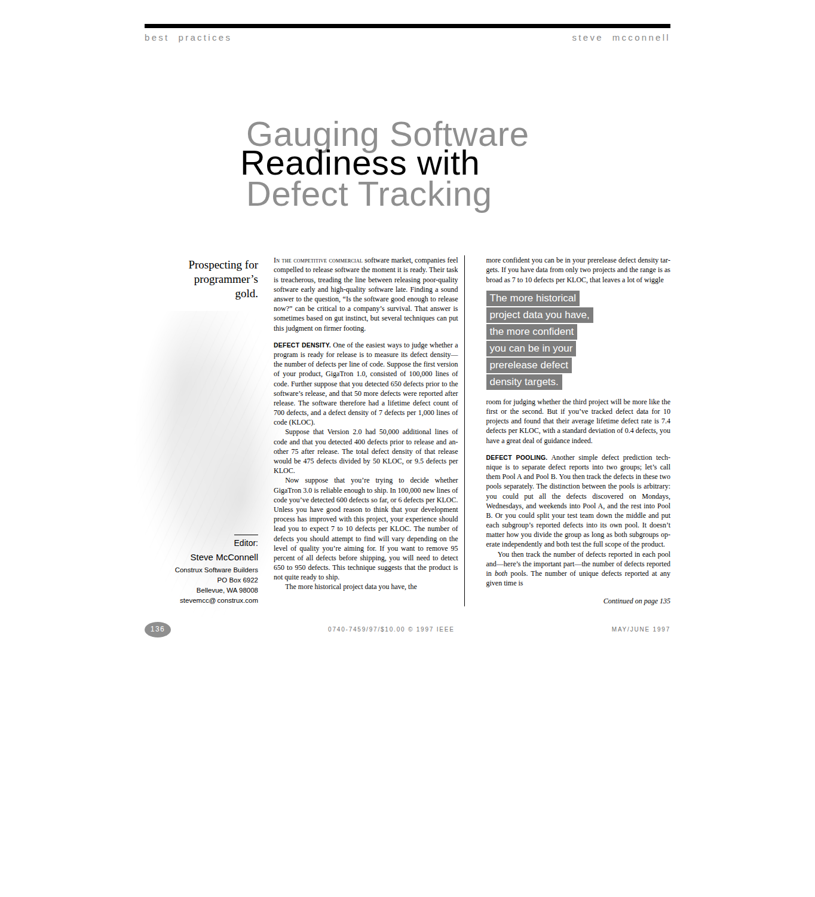best practices
steve mcconnell
Gauging Software
Readiness with
Defect Tracking
Prospecting for
programmer’s
gold.
Editor: Steve McConnell Construx Software Builders
PO Box 6922
Bellevue, WA 98008
stevemcc@ construx.com
In the competitive commercial software market, companies feel compelled to release software the moment it is ready. Their task is treacherous, treading the line between releasing poor-quality software early and high-quality software late. Finding a sound answer to the question, “Is the software good enough to release now?” can be critical to a company’s survival. That answer is sometimes based on gut instinct, but several techniques can put this judgment on firmer footing.
DEFECT DENSITY. One of the easiest ways to judge whether a program is ready for release is to measure its defect density—the number of defects per line of code. Suppose the first version of your product, GigaTron 1.0, consisted of 100,000 lines of code. Further suppose that you detected 650 defects prior to the software’s release, and that 50 more defects were reported after release. The software therefore had a lifetime defect count of 700 defects, and a defect density of 7 defects per 1,000 lines of code (KLOC).
Suppose that Version 2.0 had 50,000 additional lines of code and that you detected 400 defects prior to release and another 75 after release. The total defect density of that release would be 475 defects divided by 50 KLOC, or 9.5 defects per KLOC.
Now suppose that you’re trying to decide whether GigaTron 3.0 is reliable enough to ship. In 100,000 new lines of code you’ve detected 600 defects so far, or 6 defects per KLOC. Unless you have good reason to think that your development process has improved with this project, your experience should lead you to expect 7 to 10 defects per KLOC. The number of defects you should attempt to find will vary depending on the level of quality you’re aiming for. If you want to remove 95 percent of all defects before shipping, you will need to detect 650 to 950 defects. This technique suggests that the product is not quite ready to ship.
The more historical project data you have, the
more confident you can be in your prerelease defect density targets. If you have data from only two projects and the range is as broad as 7 to 10 defects per KLOC, that leaves a lot of wiggle
The more historical project data you have, the more confident you can be in your prerelease defect density targets.
room for judging whether the third project will be more like the first or the second. But if you’ve tracked defect data for 10 projects and found that their average lifetime defect rate is 7.4 defects per KLOC, with a standard deviation of 0.4 defects, you have a great deal of guidance indeed.
DEFECT POOLING. Another simple defect prediction technique is to separate defect reports into two groups; let’s call them Pool A and Pool B. You then track the defects in these two pools separately. The distinction between the pools is arbitrary: you could put all the defects discovered on Mondays, Wednesdays, and weekends into Pool A, and the rest into Pool B. Or you could split your test team down the middle and put each subgroup’s reported defects into its own pool. It doesn’t matter how you divide the group as long as both subgroups operate independently and both test the full scope of the product.
You then track the number of defects reported in each pool and—here’s the important part—the number of defects reported in both pools. The number of unique defects reported at any given time is
Continued on page 135
136
0740-7459/97/$10.00 © 1997 IEEE
MAY/JUNE 1997